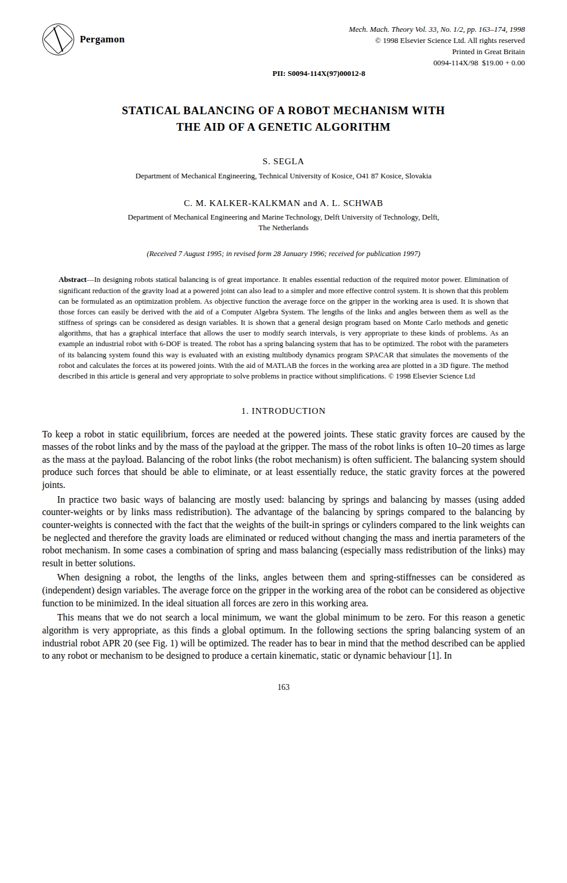Pergamon
Mech. Mach. Theory Vol. 33, No. 1/2, pp. 163–174, 1998
© 1998 Elsevier Science Ltd. All rights reserved
Printed in Great Britain
0094-114X/98 $19.00 + 0.00
PII: S0094-114X(97)00012-8
Statical Balancing of a Robot Mechanism with
the Aid of a Genetic Algorithm
S. SEGLA
Department of Mechanical Engineering, Technical University of Kosice, O41 87 Kosice, Slovakia
C. M. KALKER-KALKMAN and A. L. SCHWAB
Department of Mechanical Engineering and Marine Technology, Delft University of Technology, Delft,
The Netherlands
(Received 7 August 1995; in revised form 28 January 1996; received for publication 1997)
Abstract—In designing robots statical balancing is of great importance. It enables essential reduction of the required motor power. Elimination of significant reduction of the gravity load at a powered joint can also lead to a simpler and more effective control system. It is shown that this problem can be formulated as an optimization problem. As objective function the average force on the gripper in the working area is used. It is shown that those forces can easily be derived with the aid of a Computer Algebra System. The lengths of the links and angles between them as well as the stiffness of springs can be considered as design variables. It is shown that a general design program based on Monte Carlo methods and genetic algorithms, that has a graphical interface that allows the user to modify search intervals, is very appropriate to these kinds of problems. As an example an industrial robot with 6-DOF is treated. The robot has a spring balancing system that has to be optimized. The robot with the parameters of its balancing system found this way is evaluated with an existing multibody dynamics program SPACAR that simulates the movements of the robot and calculates the forces at its powered joints. With the aid of MATLAB the forces in the working area are plotted in a 3D figure. The method described in this article is general and very appropriate to solve problems in practice without simplifications. © 1998 Elsevier Science Ltd
1. INTRODUCTION
To keep a robot in static equilibrium, forces are needed at the powered joints. These static gravity forces are caused by the masses of the robot links and by the mass of the payload at the gripper. The mass of the robot links is often 10–20 times as large as the mass at the payload. Balancing of the robot links (the robot mechanism) is often sufficient. The balancing system should produce such forces that should be able to eliminate, or at least essentially reduce, the static gravity forces at the powered joints.
In practice two basic ways of balancing are mostly used: balancing by springs and balancing by masses (using added counter-weights or by links mass redistribution). The advantage of the balancing by springs compared to the balancing by counter-weights is connected with the fact that the weights of the built-in springs or cylinders compared to the link weights can be neglected and therefore the gravity loads are eliminated or reduced without changing the mass and inertia parameters of the robot mechanism. In some cases a combination of spring and mass balancing (especially mass redistribution of the links) may result in better solutions.
When designing a robot, the lengths of the links, angles between them and spring-stiffnesses can be considered as (independent) design variables. The average force on the gripper in the working area of the robot can be considered as objective function to be minimized. In the ideal situation all forces are zero in this working area.
This means that we do not search a local minimum, we want the global minimum to be zero. For this reason a genetic algorithm is very appropriate, as this finds a global optimum. In the following sections the spring balancing system of an industrial robot APR 20 (see Fig. 1) will be optimized. The reader has to bear in mind that the method described can be applied to any robot or mechanism to be designed to produce a certain kinematic, static or dynamic behaviour [1]. In
163